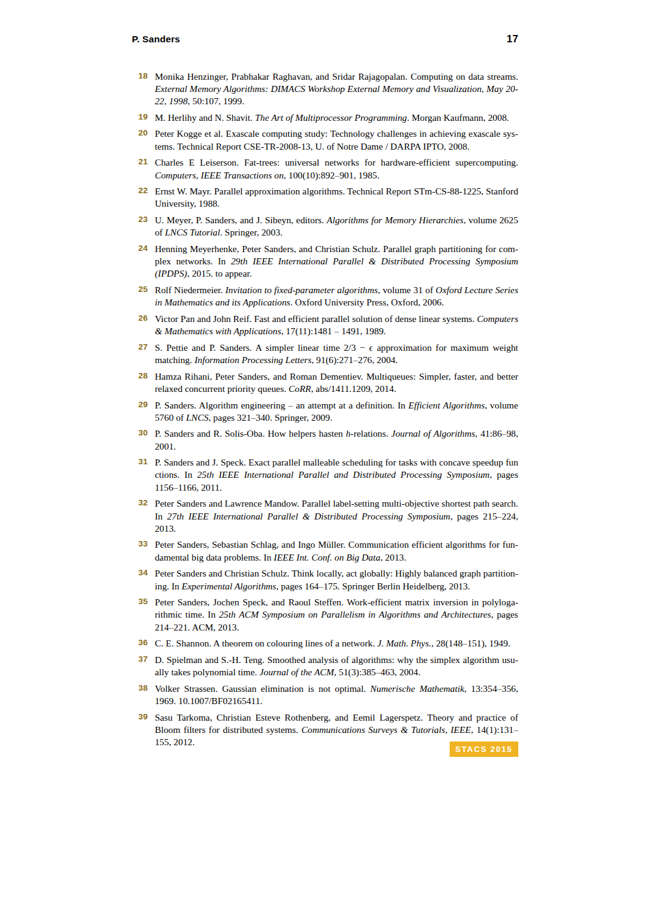P. Sanders 17
18 Monika Henzinger, Prabhakar Raghavan, and Sridar Rajagopalan. Computing on data streams. External Memory Algorithms: DIMACS Workshop External Memory and Visualization, May 20-22, 1998, 50:107, 1999.
19 M. Herlihy and N. Shavit. The Art of Multiprocessor Programming. Morgan Kaufmann, 2008.
20 Peter Kogge et al. Exascale computing study: Technology challenges in achieving exascale systems. Technical Report CSE-TR-2008-13, U. of Notre Dame / DARPA IPTO, 2008.
21 Charles E Leiserson. Fat-trees: universal networks for hardware-efficient supercomputing. Computers, IEEE Transactions on, 100(10):892–901, 1985.
22 Ernst W. Mayr. Parallel approximation algorithms. Technical Report STm-CS-88-1225, Stanford University, 1988.
23 U. Meyer, P. Sanders, and J. Sibeyn, editors. Algorithms for Memory Hierarchies, volume 2625 of LNCS Tutorial. Springer, 2003.
24 Henning Meyerhenke, Peter Sanders, and Christian Schulz. Parallel graph partitioning for complex networks. In 29th IEEE International Parallel & Distributed Processing Symposium (IPDPS), 2015. to appear.
25 Rolf Niedermeier. Invitation to fixed-parameter algorithms, volume 31 of Oxford Lecture Series in Mathematics and its Applications. Oxford University Press, Oxford, 2006.
26 Victor Pan and John Reif. Fast and efficient parallel solution of dense linear systems. Computers & Mathematics with Applications, 17(11):1481 – 1491, 1989.
27 S. Pettie and P. Sanders. A simpler linear time 2/3 − ϵ approximation for maximum weight matching. Information Processing Letters, 91(6):271–276, 2004.
28 Hamza Rihani, Peter Sanders, and Roman Dementiev. Multiqueues: Simpler, faster, and better relaxed concurrent priority queues. CoRR, abs/1411.1209, 2014.
29 P. Sanders. Algorithm engineering – an attempt at a definition. In Efficient Algorithms, volume 5760 of LNCS, pages 321–340. Springer, 2009.
30 P. Sanders and R. Solis-Oba. How helpers hasten h-relations. Journal of Algorithms, 41:86–98, 2001.
31 P. Sanders and J. Speck. Exact parallel malleable scheduling for tasks with concave speedup fun ctions. In 25th IEEE International Parallel and Distributed Processing Symposium, pages 1156–1166, 2011.
32 Peter Sanders and Lawrence Mandow. Parallel label-setting multi-objective shortest path search. In 27th IEEE International Parallel & Distributed Processing Symposium, pages 215–224, 2013.
33 Peter Sanders, Sebastian Schlag, and Ingo Müller. Communication efficient algorithms for fundamental big data problems. In IEEE Int. Conf. on Big Data, 2013.
34 Peter Sanders and Christian Schulz. Think locally, act globally: Highly balanced graph partitioning. In Experimental Algorithms, pages 164–175. Springer Berlin Heidelberg, 2013.
35 Peter Sanders, Jochen Speck, and Raoul Steffen. Work-efficient matrix inversion in polylogarithmic time. In 25th ACM Symposium on Parallelism in Algorithms and Architectures, pages 214–221. ACM, 2013.
36 C. E. Shannon. A theorem on colouring lines of a network. J. Math. Phys., 28(148–151), 1949.
37 D. Spielman and S.-H. Teng. Smoothed analysis of algorithms: why the simplex algorithm usually takes polynomial time. Journal of the ACM, 51(3):385–463, 2004.
38 Volker Strassen. Gaussian elimination is not optimal. Numerische Mathematik, 13:354–356, 1969. 10.1007/BF02165411.
39 Sasu Tarkoma, Christian Esteve Rothenberg, and Eemil Lagerspetz. Theory and practice of Bloom filters for distributed systems. Communications Surveys & Tutorials, IEEE, 14(1):131–155, 2012.
STACS 2015